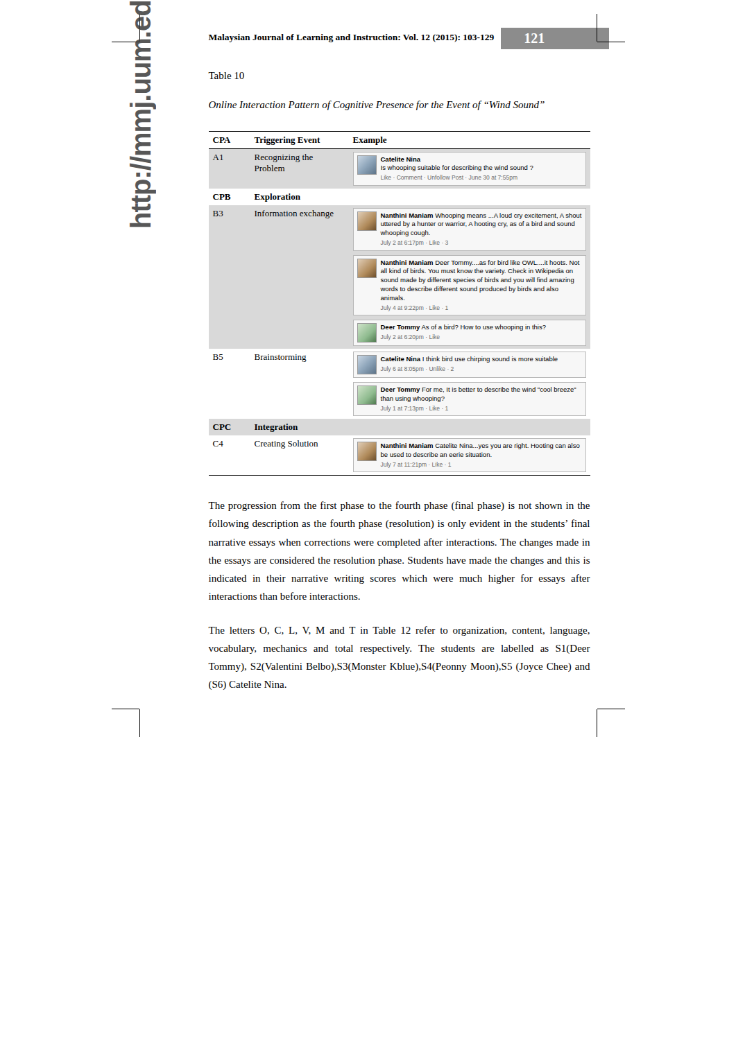http://mmj.uum.edu.my
Malaysian Journal of Learning and Instruction: Vol. 12 (2015): 103-129
121
Table 10
Online Interaction Pattern of Cognitive Presence for the Event of “Wind Sound”
| CPA | Triggering Event | Example |
| A1 | Recognizing the Problem | Catelite Nina Is whooping suitable for describing the wind sound ? Like · Comment · Unfollow Post · June 30 at 7:55pm |
| CPB | Exploration | |
| B3 | Information exchange | Nanthini Maniam Whooping means ...A loud cry excitement, A shout uttered by a hunter or warrior, A hooting cry, as of a bird and sound whooping cough. July 2 at 6:17pm · Like · 3 Nanthini Maniam Deer Tommy....as for bird like OWL....it hoots. Not all kind of birds. You must know the variety. Check in Wikipedia on sound made by different species of birds and you will find amazing words to describe different sound produced by birds and also animals. July 4 at 9:22pm · Like · 1 Deer Tommy As of a bird? How to use whooping in this? July 2 at 6:20pm · Like |
| B5 | Brainstorming | Catelite Nina I think bird use chirping sound is more suitable July 6 at 8:05pm · Unlike · 2 Deer Tommy For me, It is better to describe the wind "cool breeze" than using whooping? July 1 at 7:13pm · Like · 1 |
| CPC | Integration | |
| C4 | Creating Solution | Nanthini Maniam Catelite Nina...yes you are right. Hooting can also be used to describe an eerie situation. July 7 at 11:21pm · Like · 1 |
The progression from the first phase to the fourth phase (final phase) is not shown in the following description as the fourth phase (resolution) is only evident in the students’ final narrative essays when corrections were completed after interactions. The changes made in the essays are considered the resolution phase. Students have made the changes and this is indicated in their narrative writing scores which were much higher for essays after interactions than before interactions.
The letters O, C, L, V, M and T in Table 12 refer to organization, content, language, vocabulary, mechanics and total respectively. The students are labelled as S1(Deer Tommy), S2(Valentini Belbo),S3(Monster Kblue),S4(Peonny Moon),S5 (Joyce Chee) and (S6) Catelite Nina.